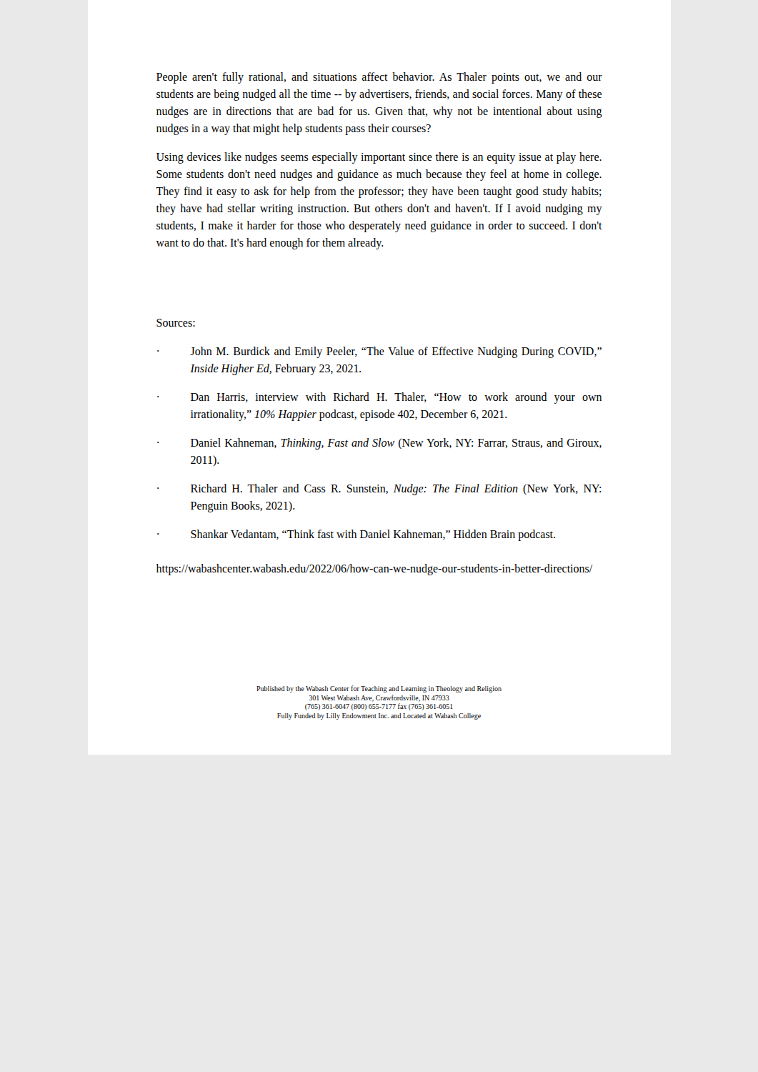People aren't fully rational, and situations affect behavior. As Thaler points out, we and our students are being nudged all the time -- by advertisers, friends, and social forces. Many of these nudges are in directions that are bad for us. Given that, why not be intentional about using nudges in a way that might help students pass their courses?
Using devices like nudges seems especially important since there is an equity issue at play here. Some students don't need nudges and guidance as much because they feel at home in college. They find it easy to ask for help from the professor; they have been taught good study habits; they have had stellar writing instruction. But others don't and haven't. If I avoid nudging my students, I make it harder for those who desperately need guidance in order to succeed. I don't want to do that. It's hard enough for them already.
Sources:
·John M. Burdick and Emily Peeler, “The Value of Effective Nudging During COVID,” Inside Higher Ed, February 23, 2021.
·Dan Harris, interview with Richard H. Thaler, “How to work around your own irrationality,” 10% Happier podcast, episode 402, December 6, 2021.
·Daniel Kahneman, Thinking, Fast and Slow (New York, NY: Farrar, Straus, and Giroux, 2011).
·Richard H. Thaler and Cass R. Sunstein, Nudge: The Final Edition (New York, NY: Penguin Books, 2021).
·Shankar Vedantam, “Think fast with Daniel Kahneman,” Hidden Brain podcast.
https://wabashcenter.wabash.edu/2022/06/how-can-we-nudge-our-students-in-better-directions/
Published by the Wabash Center for Teaching and Learning in Theology and Religion
301 West Wabash Ave, Crawfordsville, IN 47933
(765) 361-6047 (800) 655-7177 fax (765) 361-6051
Fully Funded by Lilly Endowment Inc. and Located at Wabash College